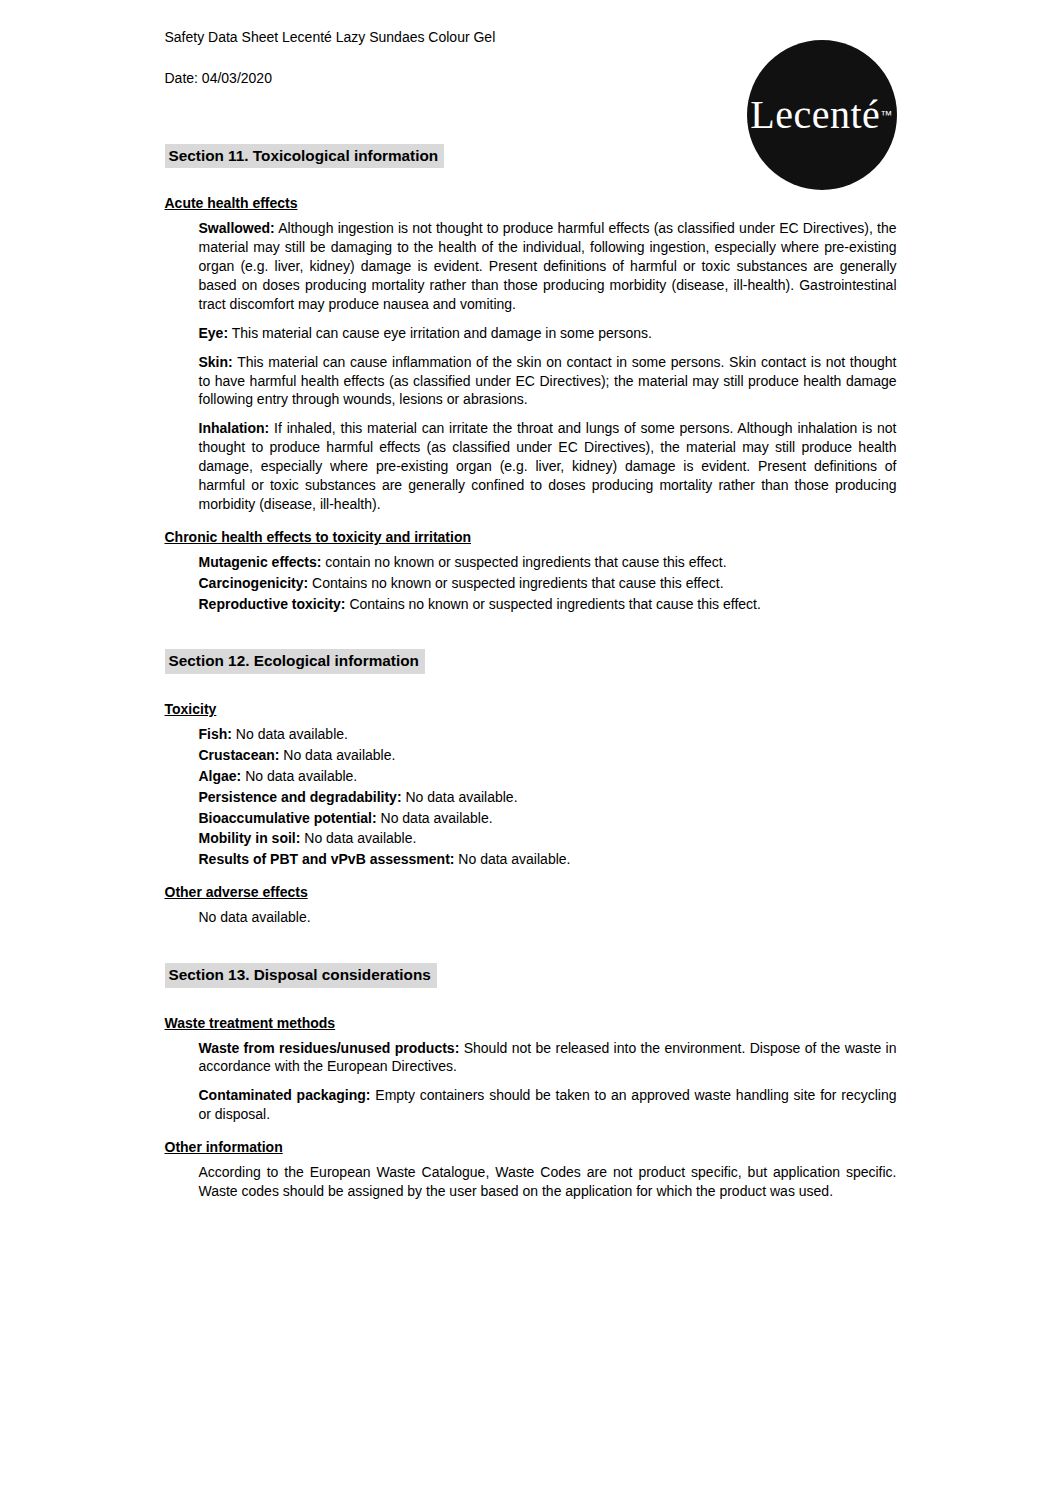Lecenté™
Safety Data Sheet Lecenté Lazy Sundaes Colour Gel
Date: 04/03/2020
Section 11. Toxicological information
Acute health effects
Swallowed: Although ingestion is not thought to produce harmful effects (as classified under EC Directives), the material may still be damaging to the health of the individual, following ingestion, especially where pre-existing organ (e.g. liver, kidney) damage is evident. Present definitions of harmful or toxic substances are generally based on doses producing mortality rather than those producing morbidity (disease, ill-health). Gastrointestinal tract discomfort may produce nausea and vomiting.
Eye: This material can cause eye irritation and damage in some persons.
Skin: This material can cause inflammation of the skin on contact in some persons. Skin contact is not thought to have harmful health effects (as classified under EC Directives); the material may still produce health damage following entry through wounds, lesions or abrasions.
Inhalation: If inhaled, this material can irritate the throat and lungs of some persons. Although inhalation is not thought to produce harmful effects (as classified under EC Directives), the material may still produce health damage, especially where pre-existing organ (e.g. liver, kidney) damage is evident. Present definitions of harmful or toxic substances are generally confined to doses producing mortality rather than those producing morbidity (disease, ill-health).
Chronic health effects to toxicity and irritation
Mutagenic effects: contain no known or suspected ingredients that cause this effect.
Carcinogenicity: Contains no known or suspected ingredients that cause this effect.
Reproductive toxicity: Contains no known or suspected ingredients that cause this effect.
Section 12. Ecological information
Toxicity
Fish: No data available.
Crustacean: No data available.
Algae: No data available.
Persistence and degradability: No data available.
Bioaccumulative potential: No data available.
Mobility in soil: No data available.
Results of PBT and vPvB assessment: No data available.
Other adverse effects
No data available.
Section 13. Disposal considerations
Waste treatment methods
Waste from residues/unused products: Should not be released into the environment. Dispose of the waste in accordance with the European Directives.
Contaminated packaging: Empty containers should be taken to an approved waste handling site for recycling or disposal.
Other information
According to the European Waste Catalogue, Waste Codes are not product specific, but application specific. Waste codes should be assigned by the user based on the application for which the product was used.